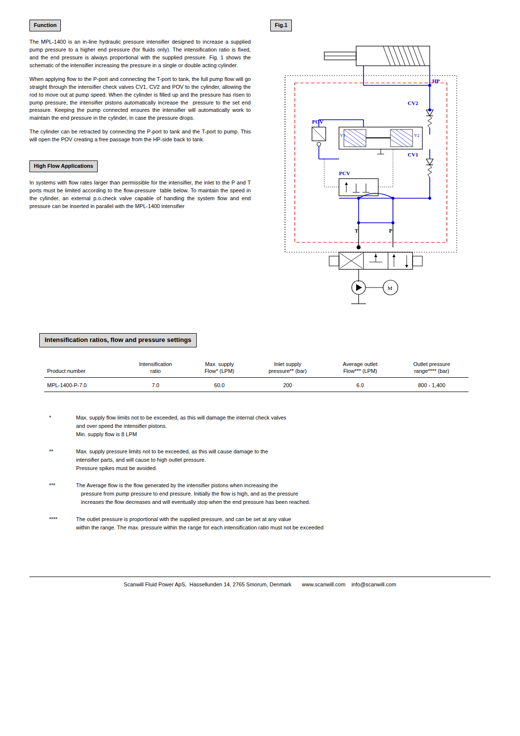Function
The MPL-1400 is an in-line hydraulic pressure intensifier designed to increase a supplied pump pressure to a higher end pressure (for fluids only). The intensification ratio is fixed, and the end pressure is always proportional with the supplied pressure. Fig. 1 shows the schematic of the intensifier increasing the pressure in a single or double acting cylinder.
When applying flow to the P-port and connecting the T-port to tank, the full pump flow will go straight through the intensifier check valves CV1, CV2 and POV to the cylinder, allowing the rod to move out at pump speed. When the cylinder is filled up and the pressure has risen to pump pressure, the intensifier pistons automatically increase the pressure to the set end pressure. Keeping the pump connected ensures the intensifier will automatically work to maintain the end pressure in the cylinder, in case the pressure drops.
The cylinder can be retracted by connecting the P-port to tank and the T-port to pump. This will open the POV creating a free passage from the HP-side back to tank.
High Flow Applications
In systems with flow rates larger than permissible for the intensifier, the inlet to the P and T ports must be limited according to the flow-pressure table below. To maintain the speed in the cylinder, an external p.o.check valve capable of handling the system flow and end pressure can be inserted in parallel with the MPL-1400 intensifier
Fig.1 HP CV2 V1 V2 POV CV1 PCV T P M
Intensification ratios, flow and pressure settings
| Product number | Intensification ratio | Max. supply Flow* (LPM) | Inlet supply pressure** (bar) | Average outlet Flow*** (LPM) | Outlet pressure range**** (bar) |
| --- | --- | --- | --- | --- | --- |
| MPL-1400-P-7.0 | 7.0 | 60.0 | 200 | 6.0 | 800 - 1,400 |
*
Max. supply flow limits not to be exceeded, as this will damage the internal check valves
and over speed the intensifier pistons.
Min. supply flow is 8 LPM
**
Max. supply pressure limits not to be exceeded, as this will cause damage to the
intensifier parts, and will cause to high outlet pressure.
Pressure spikes must be avoided.
***
The Average flow is the flow generated by the intensifier pistons when increasing the
pressure from pump pressure to end pressure. Initially the flow is high, and as the pressure
increases the flow decreases and will eventually stop when the end pressure has been reached.
****
The outlet pressure is proportional with the supplied pressure, and can be set at any value
within the range. The max. pressure within the range for each intensification ratio must not be exceeded
Scanwill Fluid Power ApS, Hassellunden 14, 2765 Smorum, Denmark www.scanwill.com info@scanwill.com